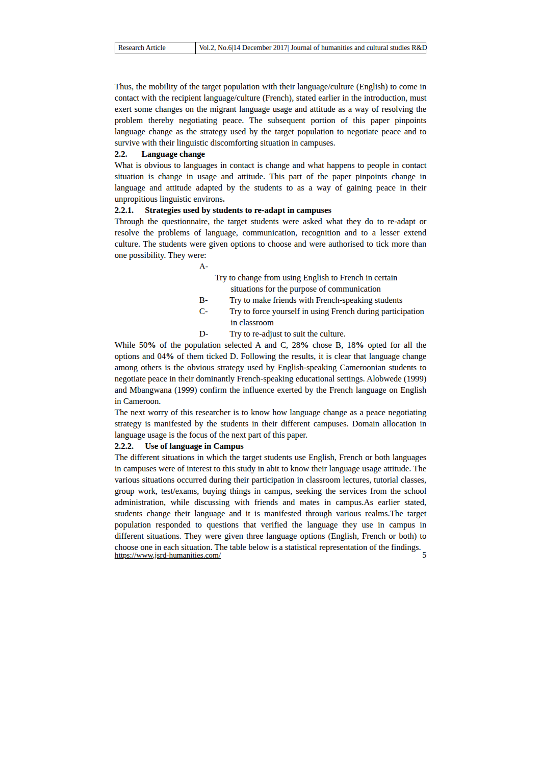Research Article
Vol.2, No.6|14 December 2017| Journal of humanities and cultural studies R&D
Thus, the mobility of the target population with their language/culture (English) to come in contact with the recipient language/culture (French), stated earlier in the introduction, must exert some changes on the migrant language usage and attitude as a way of resolving the problem thereby negotiating peace. The subsequent portion of this paper pinpoints language change as the strategy used by the target population to negotiate peace and to survive with their linguistic discomforting situation in campuses.
2.2. Language change
What is obvious to languages in contact is change and what happens to people in contact situation is change in usage and attitude. This part of the paper pinpoints change in language and attitude adapted by the students to as a way of gaining peace in their unpropitious linguistic environs.
2.2.1. Strategies used by students to re-adapt in campuses
Through the questionnaire, the target students were asked what they do to re-adapt or resolve the problems of language, communication, recognition and to a lesser extend culture. The students were given options to choose and were authorised to tick more than one possibility. They were:
A-Try to change from using English to French in certain situations for the purpose of communication
B-Try to make friends with French-speaking students
C-Try to force yourself in using French during participation in classroom
D-Try to re-adjust to suit the culture.
While 50% of the population selected A and C, 28% chose B, 18% opted for all the options and 04% of them ticked D. Following the results, it is clear that language change among others is the obvious strategy used by English-speaking Cameroonian students to negotiate peace in their dominantly French-speaking educational settings. Alobwede (1999) and Mbangwana (1999) confirm the influence exerted by the French language on English in Cameroon.
The next worry of this researcher is to know how language change as a peace negotiating strategy is manifested by the students in their different campuses. Domain allocation in language usage is the focus of the next part of this paper.
2.2.2. Use of language in Campus
The different situations in which the target students use English, French or both languages in campuses were of interest to this study in abit to know their language usage attitude. The various situations occurred during their participation in classroom lectures, tutorial classes, group work, test/exams, buying things in campus, seeking the services from the school administration, while discussing with friends and mates in campus.As earlier stated, students change their language and it is manifested through various realms.The target population responded to questions that verified the language they use in campus in different situations. They were given three language options (English, French or both) to choose one in each situation. The table below is a statistical representation of the findings.
https://www.jsrd-humanities.com/ 5